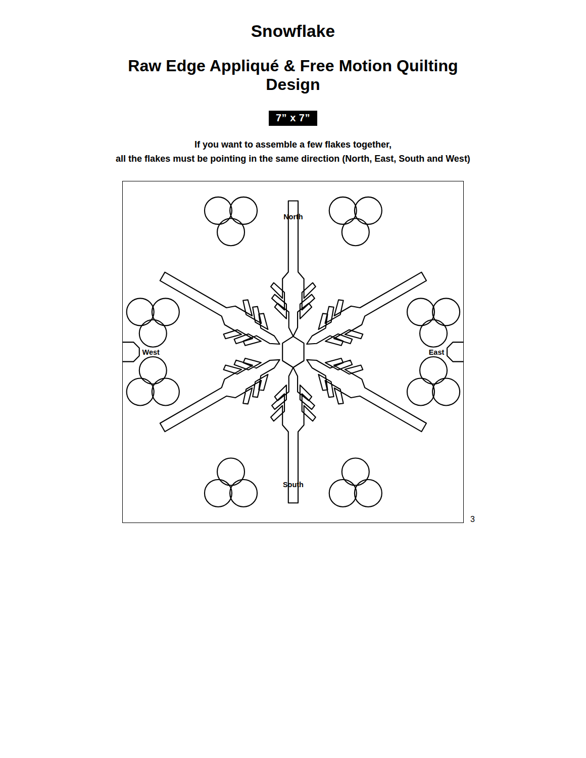Snowflake
Raw Edge Appliqué & Free Motion Quilting Design
7” x 7”
If you want to assemble a few flakes together,
all the flakes must be pointing in the same direction (North, East, South and West)
North South West East
3